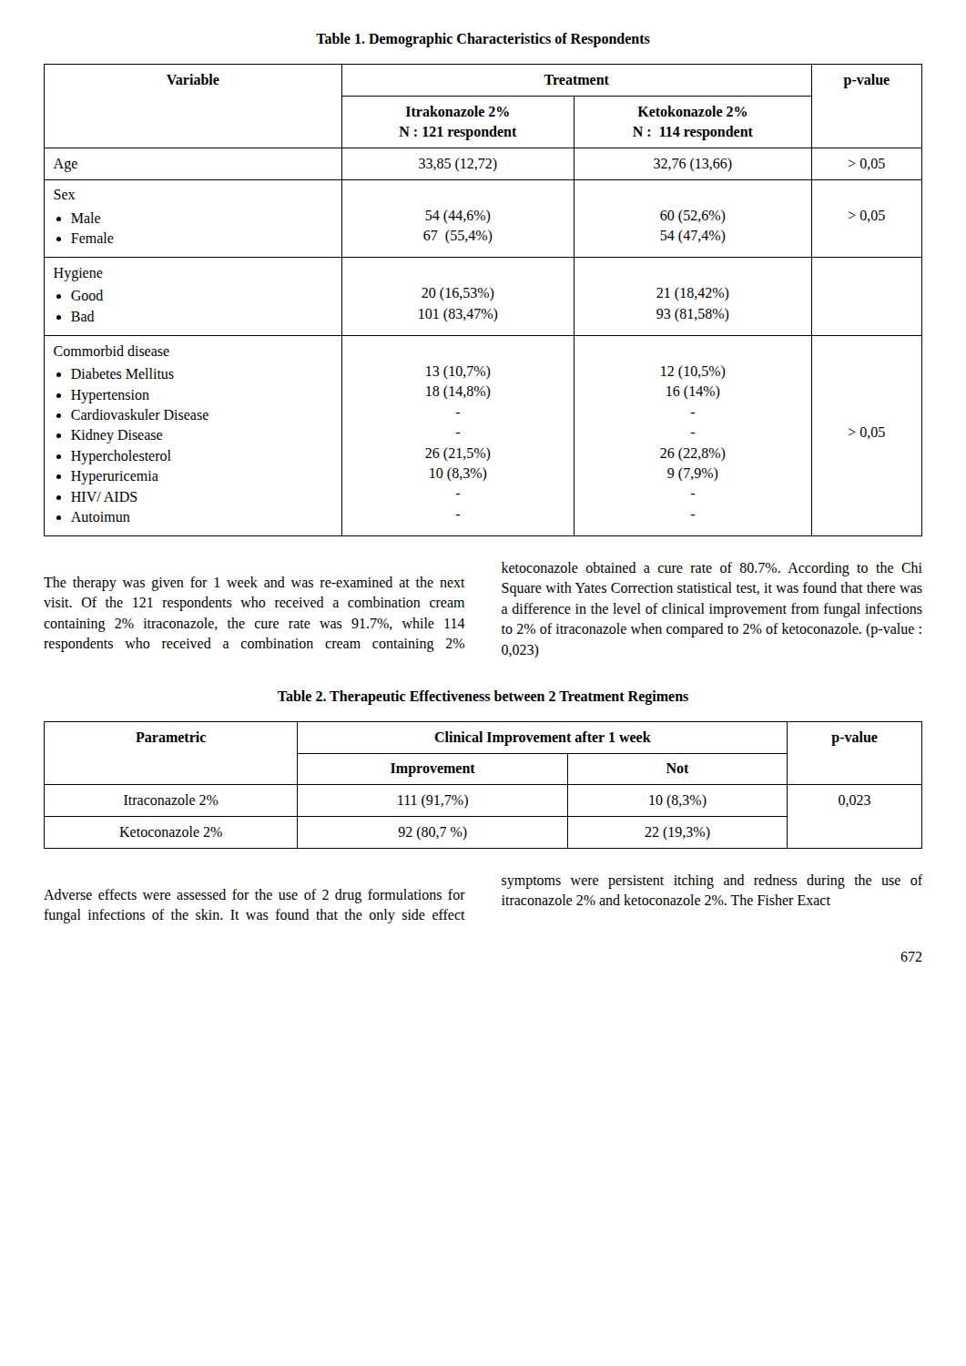Table 1. Demographic Characteristics of Respondents
| Variable | Treatment | p-value |
| --- | --- | --- |
| Itrakonazole 2% N : 121 respondent | Ketokonazole 2% N : 114 respondent |
| Age | 33,85 (12,72) | 32,76 (13,66) | > 0,05 |
| Sex Male Female | 54 (44,6%) 67 (55,4%) | 60 (52,6%) 54 (47,4%) | > 0,05 |
| Hygiene Good Bad | 20 (16,53%) 101 (83,47%) | 21 (18,42%) 93 (81,58%) | |
| Commorbid disease Diabetes Mellitus Hypertension Cardiovaskuler Disease Kidney Disease Hypercholesterol Hyperuricemia HIV/ AIDS Autoimun | 13 (10,7%) 18 (14,8%) - - 26 (21,5%) 10 (8,3%) - - | 12 (10,5%) 16 (14%) - - 26 (22,8%) 9 (7,9%) - - | > 0,05 |
The therapy was given for 1 week and was re-examined at the next visit. Of the 121 respondents who received a combination cream containing 2% itraconazole, the cure rate was 91.7%, while 114 respondents who received a combination cream containing 2% ketoconazole obtained a cure rate of 80.7%. According to the Chi Square with Yates Correction statistical test, it was found that there was a difference in the level of clinical improvement from fungal infections to 2% of itraconazole when compared to 2% of ketoconazole. (p-value : 0,023)
Table 2. Therapeutic Effectiveness between 2 Treatment Regimens
| Parametric | Clinical Improvement after 1 week | p-value |
| --- | --- | --- |
| Improvement | Not |
| Itraconazole 2% | 111 (91,7%) | 10 (8,3%) | 0,023 |
| Ketoconazole 2% | 92 (80,7 %) | 22 (19,3%) |
Adverse effects were assessed for the use of 2 drug formulations for fungal infections of the skin. It was found that the only side effect symptoms were persistent itching and redness during the use of itraconazole 2% and ketoconazole 2%. The Fisher Exact
672